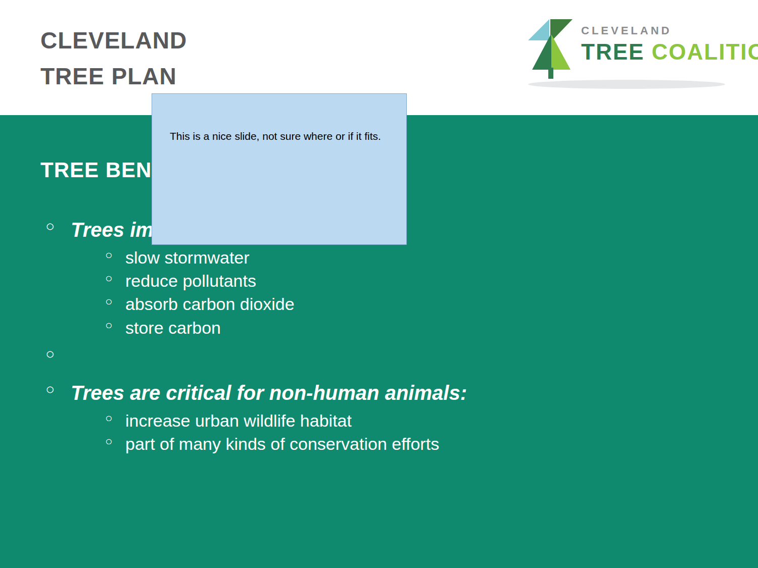CLEVELAND
TREE PLAN
CLEVELAND
TREE COALITION
TREE BENEFITS
Trees improve the environment:
slow stormwater
reduce pollutants
absorb carbon dioxide
store carbon
Trees are critical for non-human animals:
increase urban wildlife habitat
part of many kinds of conservation efforts
This is a nice slide, not sure where or if it fits.